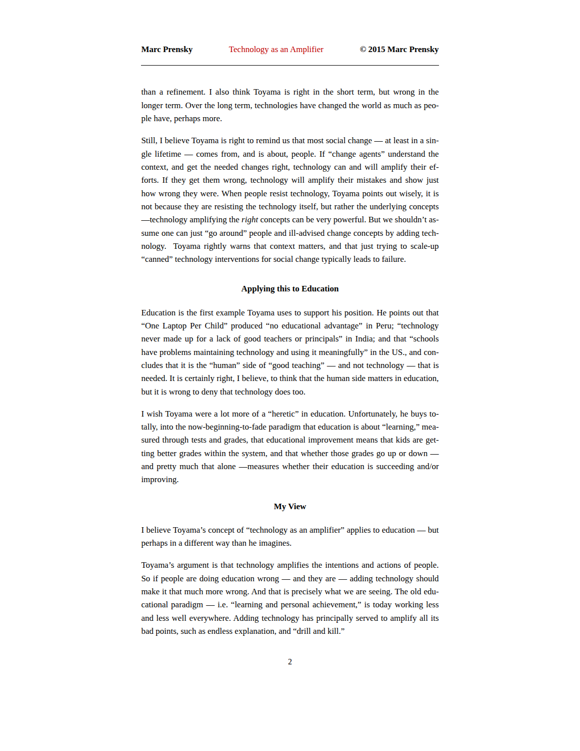Marc Prensky Technology as an Amplifier © 2015 Marc Prensky
than a refinement. I also think Toyama is right in the short term, but wrong in the longer term. Over the long term, technologies have changed the world as much as people have, perhaps more.
Still, I believe Toyama is right to remind us that most social change — at least in a single lifetime — comes from, and is about, people. If “change agents” understand the context, and get the needed changes right, technology can and will amplify their efforts. If they get them wrong, technology will amplify their mistakes and show just how wrong they were. When people resist technology, Toyama points out wisely, it is not because they are resisting the technology itself, but rather the underlying concepts —technology amplifying the right concepts can be very powerful. But we shouldn’t assume one can just “go around” people and ill-advised change concepts by adding technology. Toyama rightly warns that context matters, and that just trying to scale-up “canned” technology interventions for social change typically leads to failure.
Applying this to Education
Education is the first example Toyama uses to support his position. He points out that “One Laptop Per Child” produced “no educational advantage” in Peru; “technology never made up for a lack of good teachers or principals” in India; and that “schools have problems maintaining technology and using it meaningfully” in the US., and concludes that it is the “human” side of “good teaching” — and not technology — that is needed. It is certainly right, I believe, to think that the human side matters in education, but it is wrong to deny that technology does too.
I wish Toyama were a lot more of a “heretic” in education. Unfortunately, he buys totally, into the now-beginning-to-fade paradigm that education is about “learning,” measured through tests and grades, that educational improvement means that kids are getting better grades within the system, and that whether those grades go up or down — and pretty much that alone —measures whether their education is succeeding and/or improving.
My View
I believe Toyama’s concept of “technology as an amplifier” applies to education — but perhaps in a different way than he imagines.
Toyama’s argument is that technology amplifies the intentions and actions of people. So if people are doing education wrong — and they are — adding technology should make it that much more wrong. And that is precisely what we are seeing. The old educational paradigm — i.e. “learning and personal achievement,” is today working less and less well everywhere. Adding technology has principally served to amplify all its bad points, such as endless explanation, and “drill and kill.”
2